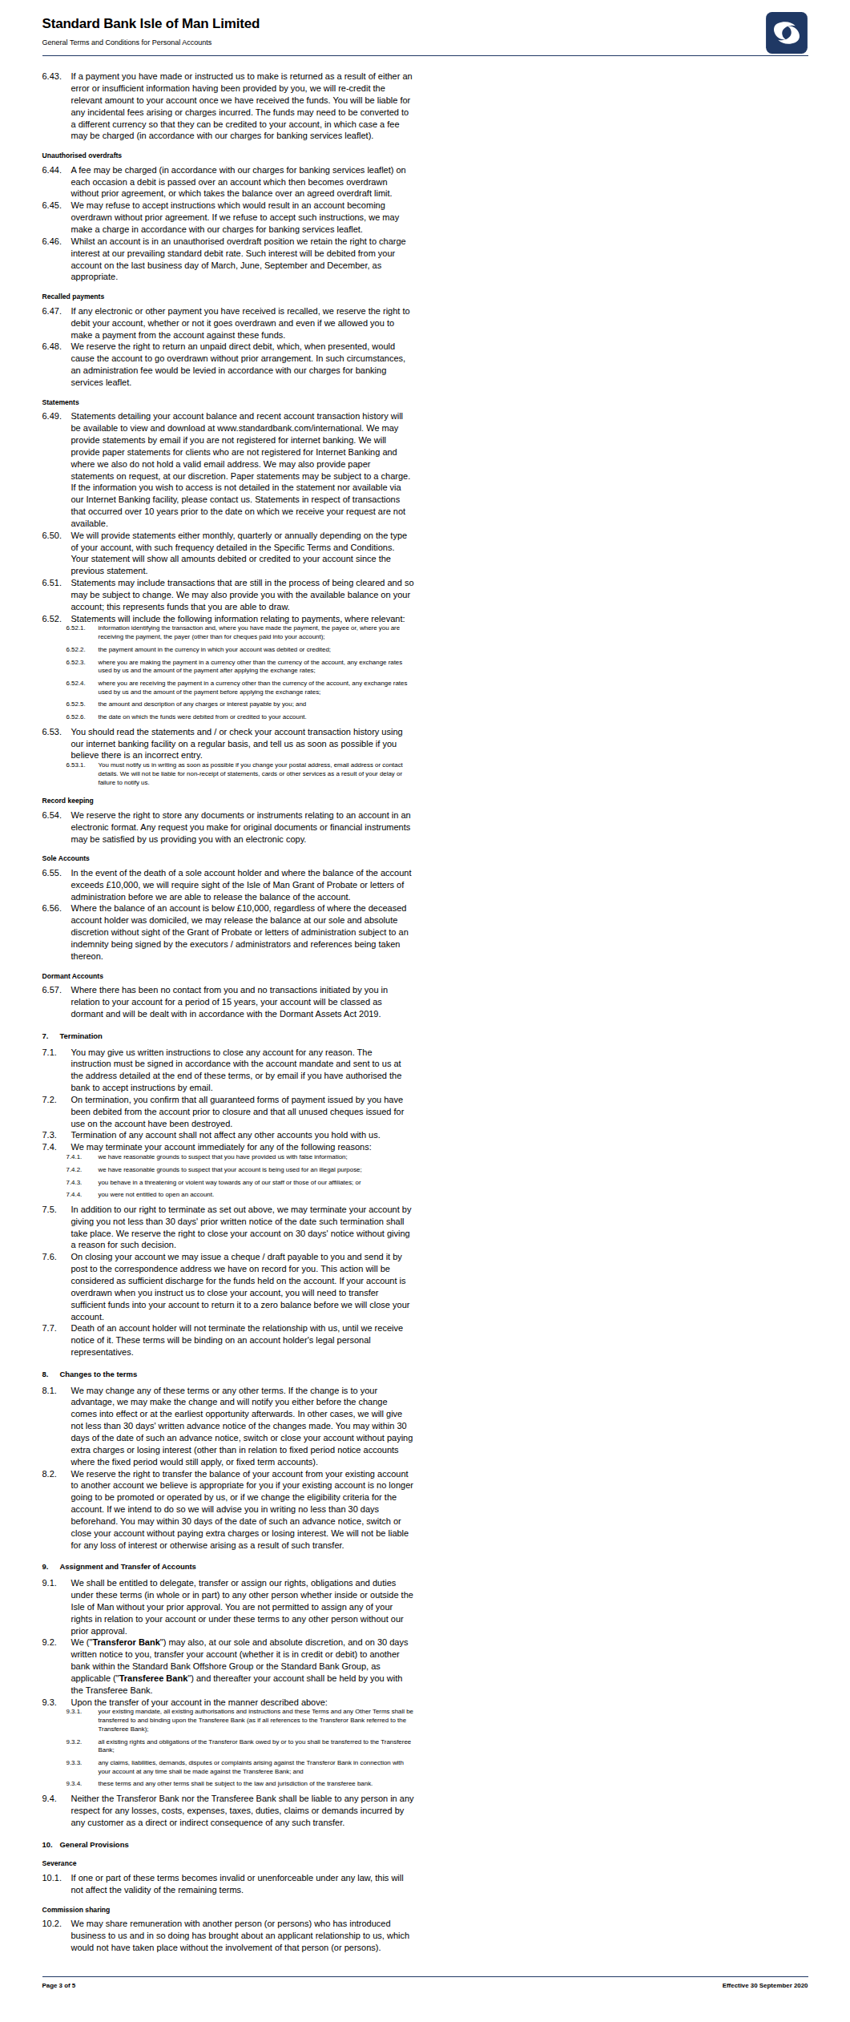Standard Bank Isle of Man Limited
General Terms and Conditions for Personal Accounts
6.43. If a payment you have made or instructed us to make is returned as a result of either an error or insufficient information having been provided by you, we will re-credit the relevant amount to your account once we have received the funds. You will be liable for any incidental fees arising or charges incurred. The funds may need to be converted to a different currency so that they can be credited to your account, in which case a fee may be charged (in accordance with our charges for banking services leaflet).
Unauthorised overdrafts
6.44. A fee may be charged (in accordance with our charges for banking services leaflet) on each occasion a debit is passed over an account which then becomes overdrawn without prior agreement, or which takes the balance over an agreed overdraft limit.
6.45. We may refuse to accept instructions which would result in an account becoming overdrawn without prior agreement. If we refuse to accept such instructions, we may make a charge in accordance with our charges for banking services leaflet.
6.46. Whilst an account is in an unauthorised overdraft position we retain the right to charge interest at our prevailing standard debit rate. Such interest will be debited from your account on the last business day of March, June, September and December, as appropriate.
Recalled payments
6.47. If any electronic or other payment you have received is recalled, we reserve the right to debit your account, whether or not it goes overdrawn and even if we allowed you to make a payment from the account against these funds.
6.48. We reserve the right to return an unpaid direct debit, which, when presented, would cause the account to go overdrawn without prior arrangement. In such circumstances, an administration fee would be levied in accordance with our charges for banking services leaflet.
Statements
6.49. Statements detailing your account balance and recent account transaction history will be available to view and download at www.standardbank.com/international. We may provide statements by email if you are not registered for internet banking. We will provide paper statements for clients who are not registered for Internet Banking and where we also do not hold a valid email address. We may also provide paper statements on request, at our discretion. Paper statements may be subject to a charge. If the information you wish to access is not detailed in the statement nor available via our Internet Banking facility, please contact us. Statements in respect of transactions that occurred over 10 years prior to the date on which we receive your request are not available.
6.50. We will provide statements either monthly, quarterly or annually depending on the type of your account, with such frequency detailed in the Specific Terms and Conditions. Your statement will show all amounts debited or credited to your account since the previous statement.
6.51. Statements may include transactions that are still in the process of being cleared and so may be subject to change. We may also provide you with the available balance on your account; this represents funds that you are able to draw.
6.52. Statements will include the following information relating to payments, where relevant:
6.52.1. information identifying the transaction and, where you have made the payment, the payee or, where you are receiving the payment, the payer (other than for cheques paid into your account);
6.52.2. the payment amount in the currency in which your account was debited or credited;
6.52.3. where you are making the payment in a currency other than the currency of the account, any exchange rates used by us and the amount of the payment after applying the exchange rates;
6.52.4. where you are receiving the payment in a currency other than the currency of the account, any exchange rates used by us and the amount of the payment before applying the exchange rates;
6.52.5. the amount and description of any charges or interest payable by you; and
6.52.6. the date on which the funds were debited from or credited to your account.
6.53. You should read the statements and / or check your account transaction history using our internet banking facility on a regular basis, and tell us as soon as possible if you believe there is an incorrect entry.
6.53.1. You must notify us in writing as soon as possible if you change your postal address, email address or contact details. We will not be liable for non-receipt of statements, cards or other services as a result of your delay or failure to notify us.
Record keeping
6.54. We reserve the right to store any documents or instruments relating to an account in an electronic format. Any request you make for original documents or financial instruments may be satisfied by us providing you with an electronic copy.
Sole Accounts
6.55. In the event of the death of a sole account holder and where the balance of the account exceeds £10,000, we will require sight of the Isle of Man Grant of Probate or letters of administration before we are able to release the balance of the account.
6.56. Where the balance of an account is below £10,000, regardless of where the deceased account holder was domiciled, we may release the balance at our sole and absolute discretion without sight of the Grant of Probate or letters of administration subject to an indemnity being signed by the executors / administrators and references being taken thereon.
Dormant Accounts
6.57. Where there has been no contact from you and no transactions initiated by you in relation to your account for a period of 15 years, your account will be classed as dormant and will be dealt with in accordance with the Dormant Assets Act 2019.
7. Termination
7.1. You may give us written instructions to close any account for any reason. The instruction must be signed in accordance with the account mandate and sent to us at the address detailed at the end of these terms, or by email if you have authorised the bank to accept instructions by email.
7.2. On termination, you confirm that all guaranteed forms of payment issued by you have been debited from the account prior to closure and that all unused cheques issued for use on the account have been destroyed.
7.3. Termination of any account shall not affect any other accounts you hold with us.
7.4. We may terminate your account immediately for any of the following reasons:
7.4.1. we have reasonable grounds to suspect that you have provided us with false information;
7.4.2. we have reasonable grounds to suspect that your account is being used for an illegal purpose;
7.4.3. you behave in a threatening or violent way towards any of our staff or those of our affiliates; or
7.4.4. you were not entitled to open an account.
7.5. In addition to our right to terminate as set out above, we may terminate your account by giving you not less than 30 days' prior written notice of the date such termination shall take place. We reserve the right to close your account on 30 days' notice without giving a reason for such decision.
7.6. On closing your account we may issue a cheque / draft payable to you and send it by post to the correspondence address we have on record for you. This action will be considered as sufficient discharge for the funds held on the account. If your account is overdrawn when you instruct us to close your account, you will need to transfer sufficient funds into your account to return it to a zero balance before we will close your account.
7.7. Death of an account holder will not terminate the relationship with us, until we receive notice of it. These terms will be binding on an account holder's legal personal representatives.
8. Changes to the terms
8.1. We may change any of these terms or any other terms. If the change is to your advantage, we may make the change and will notify you either before the change comes into effect or at the earliest opportunity afterwards. In other cases, we will give not less than 30 days' written advance notice of the changes made. You may within 30 days of the date of such an advance notice, switch or close your account without paying extra charges or losing interest (other than in relation to fixed period notice accounts where the fixed period would still apply, or fixed term accounts).
8.2. We reserve the right to transfer the balance of your account from your existing account to another account we believe is appropriate for you if your existing account is no longer going to be promoted or operated by us, or if we change the eligibility criteria for the account. If we intend to do so we will advise you in writing no less than 30 days beforehand. You may within 30 days of the date of such an advance notice, switch or close your account without paying extra charges or losing interest. We will not be liable for any loss of interest or otherwise arising as a result of such transfer.
9. Assignment and Transfer of Accounts
9.1. We shall be entitled to delegate, transfer or assign our rights, obligations and duties under these terms (in whole or in part) to any other person whether inside or outside the Isle of Man without your prior approval. You are not permitted to assign any of your rights in relation to your account or under these terms to any other person without our prior approval.
9.2. We ("Transferor Bank") may also, at our sole and absolute discretion, and on 30 days written notice to you, transfer your account (whether it is in credit or debit) to another bank within the Standard Bank Offshore Group or the Standard Bank Group, as applicable ("Transferee Bank") and thereafter your account shall be held by you with the Transferee Bank.
9.3. Upon the transfer of your account in the manner described above:
9.3.1. your existing mandate, all existing authorisations and instructions and these Terms and any Other Terms shall be transferred to and binding upon the Transferee Bank (as if all references to the Transferor Bank referred to the Transferee Bank);
9.3.2. all existing rights and obligations of the Transferor Bank owed by or to you shall be transferred to the Transferee Bank;
9.3.3. any claims, liabilities, demands, disputes or complaints arising against the Transferor Bank in connection with your account at any time shall be made against the Transferee Bank; and
9.3.4. these terms and any other terms shall be subject to the law and jurisdiction of the transferee bank.
9.4. Neither the Transferor Bank nor the Transferee Bank shall be liable to any person in any respect for any losses, costs, expenses, taxes, duties, claims or demands incurred by any customer as a direct or indirect consequence of any such transfer.
10. General Provisions
Severance
10.1. If one or part of these terms becomes invalid or unenforceable under any law, this will not affect the validity of the remaining terms.
Commission sharing
10.2. We may share remuneration with another person (or persons) who has introduced business to us and in so doing has brought about an applicant relationship to us, which would not have taken place without the involvement of that person (or persons).
Page 3 of 5 Effective 30 September 2020